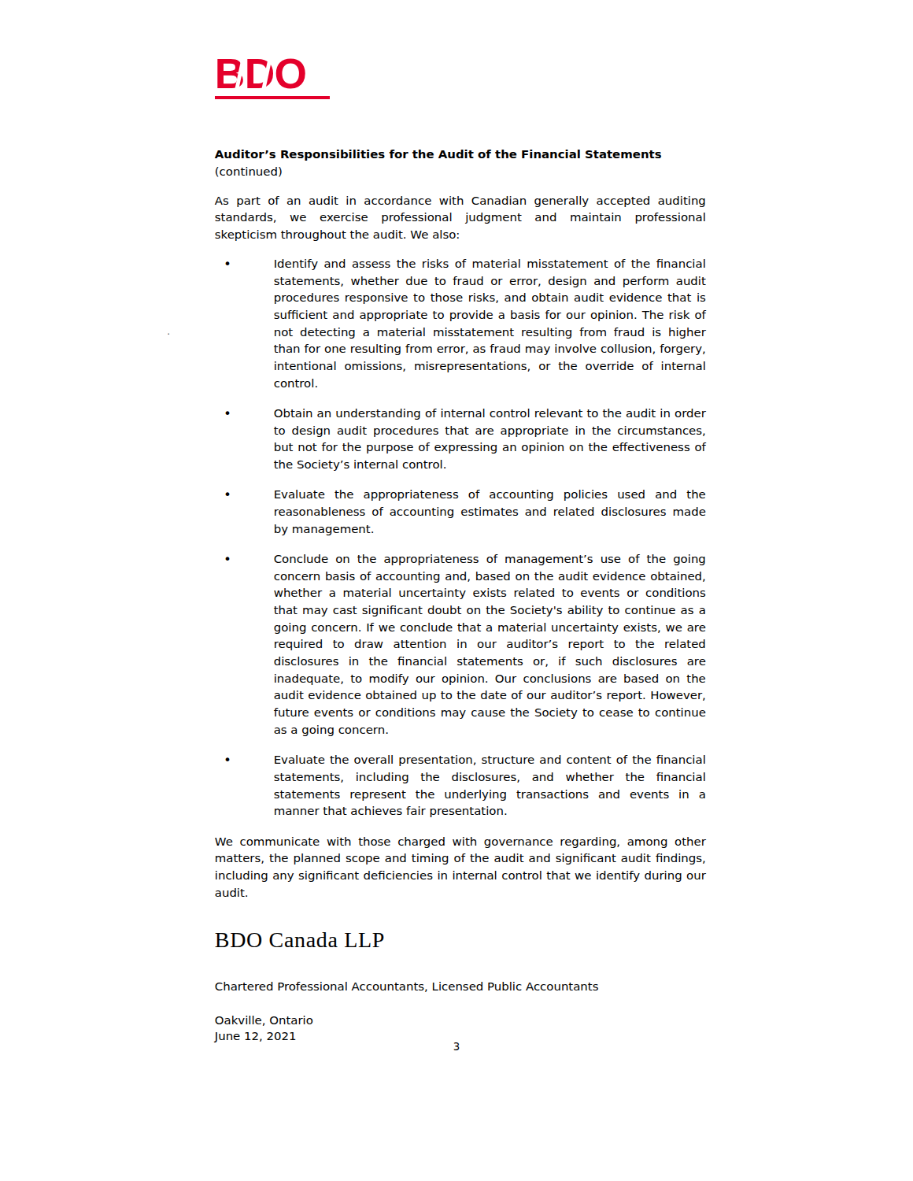BDO
.
Auditor’s Responsibilities for the Audit of the Financial Statements
(continued)
As part of an audit in accordance with Canadian generally accepted auditing standards, we exercise professional judgment and maintain professional skepticism throughout the audit. We also:
Identify and assess the risks of material misstatement of the financial statements, whether due to fraud or error, design and perform audit procedures responsive to those risks, and obtain audit evidence that is sufficient and appropriate to provide a basis for our opinion. The risk of not detecting a material misstatement resulting from fraud is higher than for one resulting from error, as fraud may involve collusion, forgery, intentional omissions, misrepresentations, or the override of internal control.
Obtain an understanding of internal control relevant to the audit in order to design audit procedures that are appropriate in the circumstances, but not for the purpose of expressing an opinion on the effectiveness of the Society’s internal control.
Evaluate the appropriateness of accounting policies used and the reasonableness of accounting estimates and related disclosures made by management.
Conclude on the appropriateness of management’s use of the going concern basis of accounting and, based on the audit evidence obtained, whether a material uncertainty exists related to events or conditions that may cast significant doubt on the Society's ability to continue as a going concern. If we conclude that a material uncertainty exists, we are required to draw attention in our auditor’s report to the related disclosures in the financial statements or, if such disclosures are inadequate, to modify our opinion. Our conclusions are based on the audit evidence obtained up to the date of our auditor’s report. However, future events or conditions may cause the Society to cease to continue as a going concern.
Evaluate the overall presentation, structure and content of the financial statements, including the disclosures, and whether the financial statements represent the underlying transactions and events in a manner that achieves fair presentation.
We communicate with those charged with governance regarding, among other matters, the planned scope and timing of the audit and significant audit findings, including any significant deficiencies in internal control that we identify during our audit.
BDO Canada LLP
Chartered Professional Accountants, Licensed Public Accountants
Oakville, Ontario
June 12, 2021
3